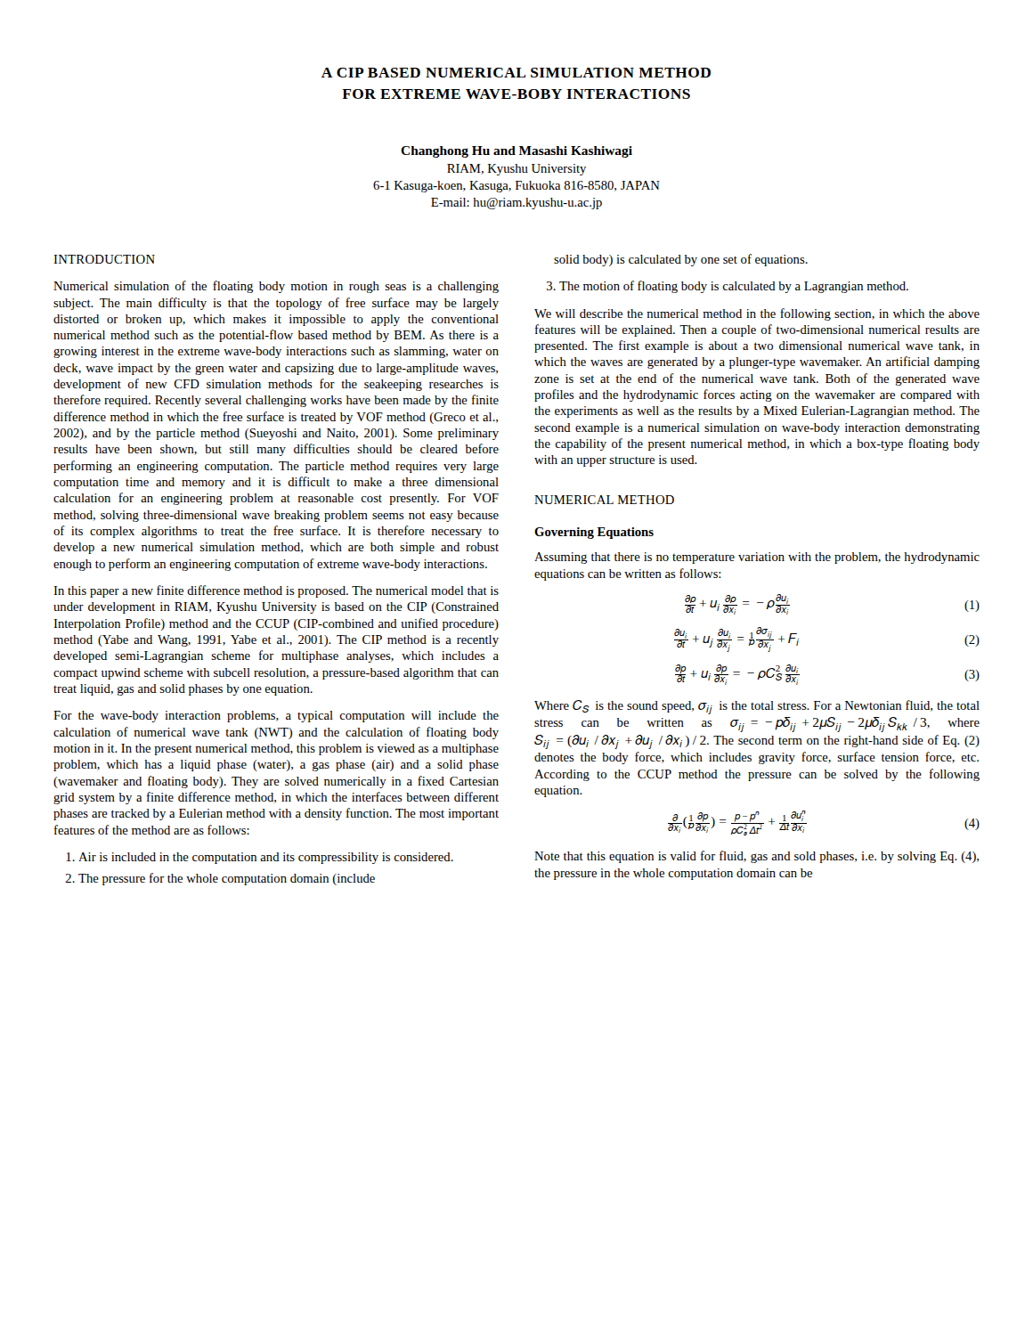A CIP BASED NUMERICAL SIMULATION METHOD
FOR EXTREME WAVE-BOBY INTERACTIONS
Changhong Hu and Masashi Kashiwagi
RIAM, Kyushu University
6-1 Kasuga-koen, Kasuga, Fukuoka 816-8580, JAPAN
E-mail: hu@riam.kyushu-u.ac.jp
Introduction
Numerical simulation of the floating body motion in rough seas is a challenging subject. The main difficulty is that the topology of free surface may be largely distorted or broken up, which makes it impossible to apply the conventional numerical method such as the potential-flow based method by BEM. As there is a growing interest in the extreme wave-body interactions such as slamming, water on deck, wave impact by the green water and capsizing due to large-amplitude waves, development of new CFD simulation methods for the seakeeping researches is therefore required. Recently several challenging works have been made by the finite difference method in which the free surface is treated by VOF method (Greco et al., 2002), and by the particle method (Sueyoshi and Naito, 2001). Some preliminary results have been shown, but still many difficulties should be cleared before performing an engineering computation. The particle method requires very large computation time and memory and it is difficult to make a three dimensional calculation for an engineering problem at reasonable cost presently. For VOF method, solving three-dimensional wave breaking problem seems not easy because of its complex algorithms to treat the free surface. It is therefore necessary to develop a new numerical simulation method, which are both simple and robust enough to perform an engineering computation of extreme wave-body interactions.
In this paper a new finite difference method is proposed. The numerical model that is under development in RIAM, Kyushu University is based on the CIP (Constrained Interpolation Profile) method and the CCUP (CIP-combined and unified procedure) method (Yabe and Wang, 1991, Yabe et al., 2001). The CIP method is a recently developed semi-Lagrangian scheme for multiphase analyses, which includes a compact upwind scheme with subcell resolution, a pressure-based algorithm that can treat liquid, gas and solid phases by one equation.
For the wave-body interaction problems, a typical computation will include the calculation of numerical wave tank (NWT) and the calculation of floating body motion in it. In the present numerical method, this problem is viewed as a multiphase problem, which has a liquid phase (water), a gas phase (air) and a solid phase (wavemaker and floating body). They are solved numerically in a fixed Cartesian grid system by a finite difference method, in which the interfaces between different phases are tracked by a Eulerian method with a density function. The most important features of the method are as follows:
Air is included in the computation and its compressibility is considered.
The pressure for the whole computation domain (include
solid body) is calculated by one set of equations.
The motion of floating body is calculated by a Lagrangian method.
We will describe the numerical method in the following section, in which the above features will be explained. Then a couple of two-dimensional numerical results are presented. The first example is about a two dimensional numerical wave tank, in which the waves are generated by a plunger-type wavemaker. An artificial damping zone is set at the end of the numerical wave tank. Both of the generated wave profiles and the hydrodynamic forces acting on the wavemaker are compared with the experiments as well as the results by a Mixed Eulerian-Lagrangian method. The second example is a numerical simulation on wave-body interaction demonstrating the capability of the present numerical method, in which a box-type floating body with an upper structure is used.
Numerical Method
Governing Equations
Assuming that there is no temperature variation with the problem, the hydrodynamic equations can be written as follows:
∂ρ∂t + ui ∂ρ∂xi = −ρ ∂ui∂xi
(1)
∂ui∂t + uj ∂ui∂xj = 1ρ ∂σij∂xj + Fi
(2)
∂p∂t + ui ∂p∂xi = −ρCS2 ∂ui∂xi
(3)
Where CS is the sound speed, σij is the total stress. For a Newtonian fluid, the total stress can be written as σij=−pδij+2μSij−2μδijSkk/3, where Sij=(∂ui/∂xj+∂uj/∂xi)/2. The second term on the right-hand side of Eq. (2) denotes the body force, which includes gravity force, surface tension force, etc. According to the CCUP method the pressure can be solved by the following equation.
∂∂xi ( 1ρ ∂p∂xi ) = p−pn ρCs2Δt2 + 1Δt ∂uin∂xi
(4)
Note that this equation is valid for fluid, gas and sold phases, i.e. by solving Eq. (4), the pressure in the whole computation domain can be